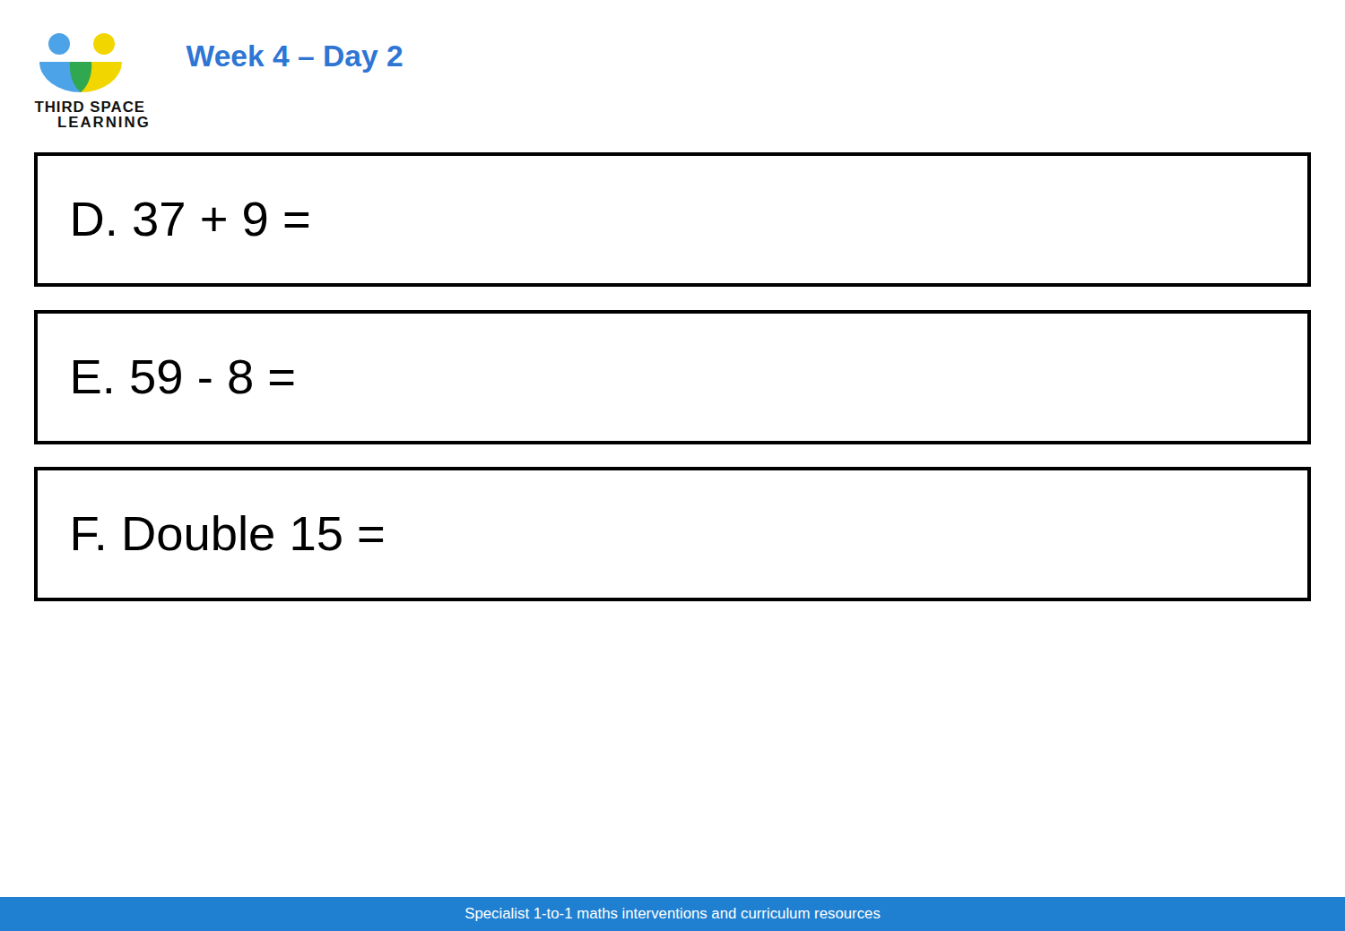THIRD SPACE LEARNING
Week 4 – Day 2
D. 37 + 9 =
E. 59 - 8 =
F. Double 15 =
Specialist 1-to-1 maths interventions and curriculum resources